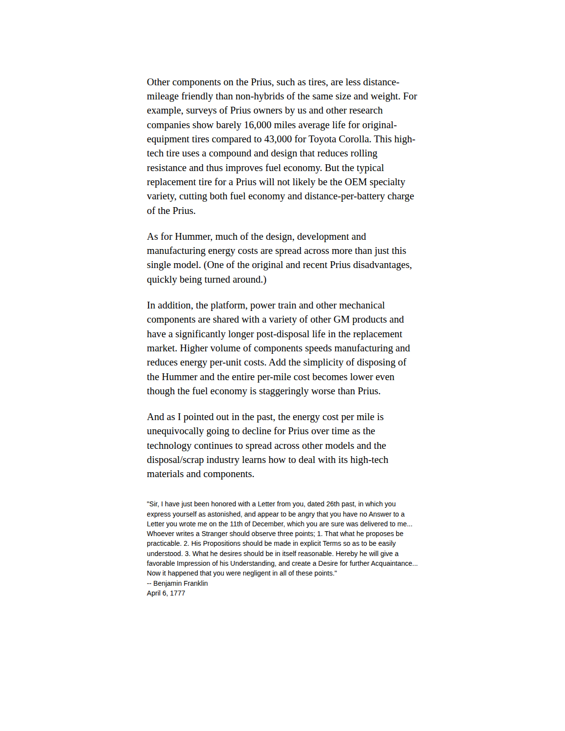Other components on the Prius, such as tires, are less distance-mileage friendly than non-hybrids of the same size and weight. For example, surveys of Prius owners by us and other research companies show barely 16,000 miles average life for original-equipment tires compared to 43,000 for Toyota Corolla. This high-tech tire uses a compound and design that reduces rolling resistance and thus improves fuel economy. But the typical replacement tire for a Prius will not likely be the OEM specialty variety, cutting both fuel economy and distance-per-battery charge of the Prius.
As for Hummer, much of the design, development and manufacturing energy costs are spread across more than just this single model. (One of the original and recent Prius disadvantages, quickly being turned around.)
In addition, the platform, power train and other mechanical components are shared with a variety of other GM products and have a significantly longer post-disposal life in the replacement market. Higher volume of components speeds manufacturing and reduces energy per-unit costs. Add the simplicity of disposing of the Hummer and the entire per-mile cost becomes lower even though the fuel economy is staggeringly worse than Prius.
And as I pointed out in the past, the energy cost per mile is unequivocally going to decline for Prius over time as the technology continues to spread across other models and the disposal/scrap industry learns how to deal with its high-tech materials and components.
"Sir, I have just been honored with a Letter from you, dated 26th past, in which you express yourself as astonished, and appear to be angry that you have no Answer to a Letter you wrote me on the 11th of December, which you are sure was delivered to me... Whoever writes a Stranger should observe three points; 1. That what he proposes be practicable. 2. His Propositions should be made in explicit Terms so as to be easily understood. 3. What he desires should be in itself reasonable. Hereby he will give a favorable Impression of his Understanding, and create a Desire for further Acquaintance... Now it happened that you were negligent in all of these points."
-- Benjamin Franklin
April 6, 1777